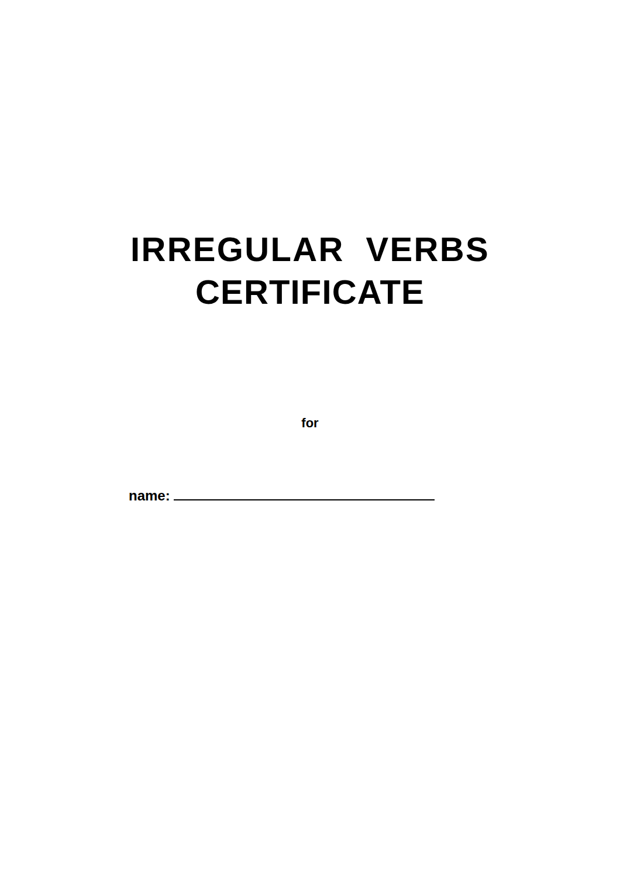IRREGULAR VERBS CERTIFICATE
for
name: